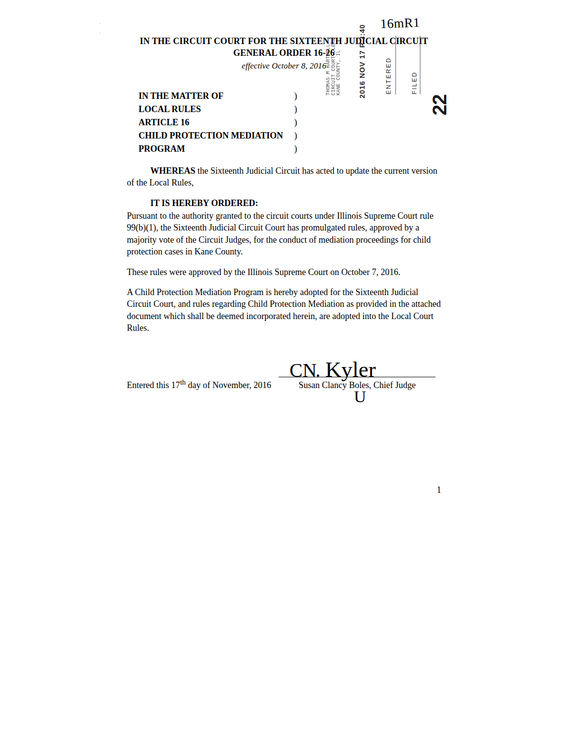·
·
16mR1
IN THE CIRCUIT COURT FOR THE SIXTEENTH JUDICIAL CIRCUIT
GENERAL ORDER 16-26
effective October 8, 2016
| IN THE MATTER OF LOCAL RULES ARTICLE 16 CHILD PROTECTION MEDIATION PROGRAM | ) ) ) ) ) | THOMAS M HARTWELL CIRCUIT COURT CLERK KANE COUNTY, IL 2016 NOV 17 P 3:40 ENTERED FILED 22 |
WHEREAS the Sixteenth Judicial Circuit has acted to update the current version of the Local Rules,
IT IS HEREBY ORDERED:
Pursuant to the authority granted to the circuit courts under Illinois Supreme Court rule 99(b)(1), the Sixteenth Judicial Circuit Court has promulgated rules, approved by a majority vote of the Circuit Judges, for the conduct of mediation proceedings for child protection cases in Kane County.
These rules were approved by the Illinois Supreme Court on October 7, 2016.
A Child Protection Mediation Program is hereby adopted for the Sixteenth Judicial Circuit Court, and rules regarding Child Protection Mediation as provided in the attached document which shall be deemed incorporated herein, are adopted into the Local Court Rules.
| Entered this 17 th day of November, 2016 | C N . Kyler Susan Clancy Boles, Chief Judge U |
1